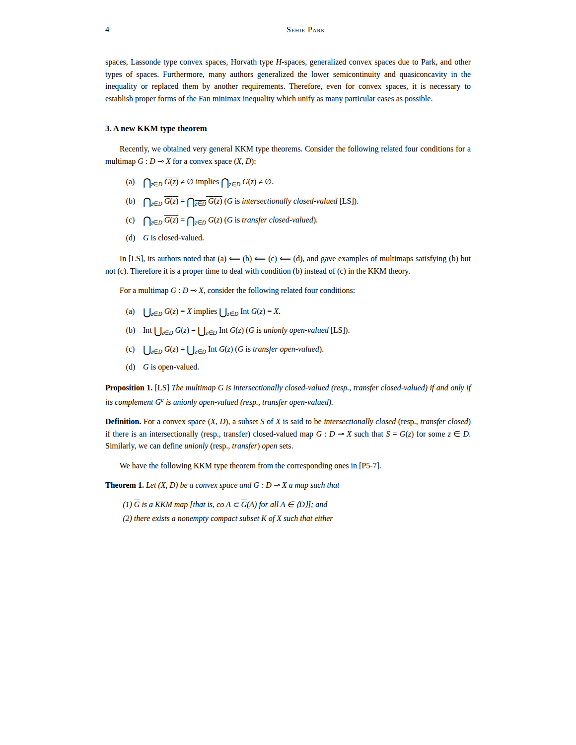4 Sehie Park
spaces, Lassonde type convex spaces, Horvath type H-spaces, generalized convex spaces due to Park, and other types of spaces. Furthermore, many authors generalized the lower semicontinuity and quasiconcavity in the inequality or replaced them by another requirements. Therefore, even for convex spaces, it is necessary to establish proper forms of the Fan minimax inequality which unify as many particular cases as possible.
3. A new KKM type theorem
Recently, we obtained very general KKM type theorems. Consider the following related four conditions for a multimap G : D ⊸ X for a convex space (X, D):
(a) ⋂z∈D G(z) ≠ ∅ implies ⋂z∈D G(z) ≠ ∅.
(b) ⋂z∈D G(z) = ⋂z∈D G(z) (G is intersectionally closed-valued [LS]).
(c) ⋂z∈D G(z) = ⋂z∈D G(z) (G is transfer closed-valued).
(d) G is closed-valued.
In [LS], its authors noted that (a) ⟸ (b) ⟸ (c) ⟸ (d), and gave examples of multimaps satisfying (b) but not (c). Therefore it is a proper time to deal with condition (b) instead of (c) in the KKM theory.
For a multimap G : D ⊸ X, consider the following related four conditions:
(a) ⋃z∈D G(z) = X implies ⋃z∈D Int G(z) = X.
(b) Int ⋃z∈D G(z) = ⋃z∈D Int G(z) (G is unionly open-valued [LS]).
(c) ⋃z∈D G(z) = ⋃z∈D Int G(z) (G is transfer open-valued).
(d) G is open-valued.
Proposition 1. [LS] The multimap G is intersectionally closed-valued (resp., transfer closed-valued) if and only if its complement Gc is unionly open-valued (resp., transfer open-valued).
Definition. For a convex space (X, D), a subset S of X is said to be intersectionally closed (resp., transfer closed) if there is an intersectionally (resp., transfer) closed-valued map G : D ⊸ X such that S = G(z) for some z ∈ D. Similarly, we can define unionly (resp., transfer) open sets.
We have the following KKM type theorem from the corresponding ones in [P5-7].
Theorem 1. Let (X, D) be a convex space and G : D ⊸ X a map such that
(1) G is a KKM map [that is, co A ⊂ G(A) for all A ∈ ⟨D⟩]; and
(2) there exists a nonempty compact subset K of X such that either